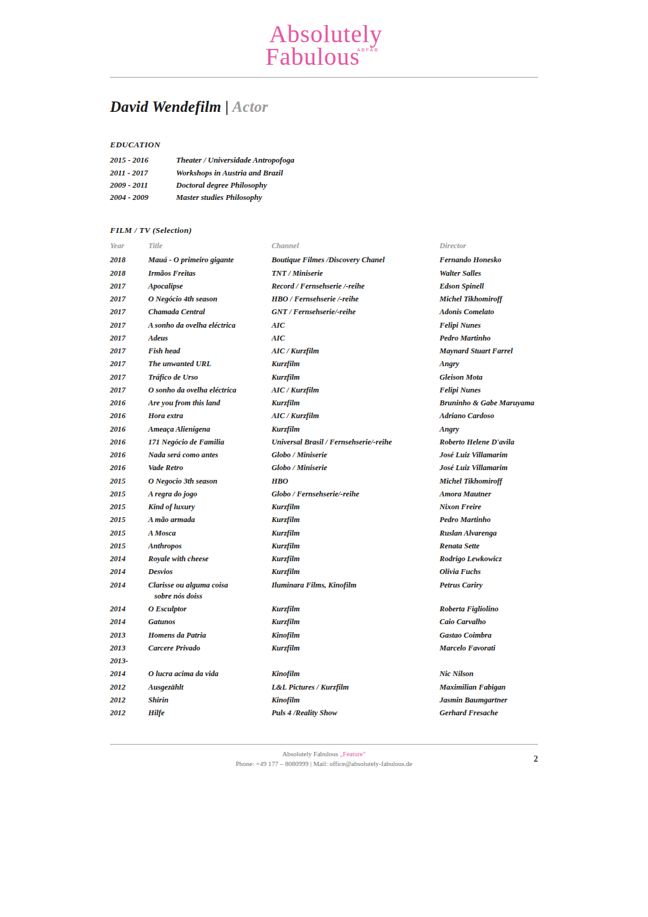Absolutely Fabulous ABFAB
David Wendefilm | Actor
EDUCATION
2015 - 2016 Theater / Universidade Antropofoga
2011 - 2017 Workshops in Austria and Brazil
2009 - 2011 Doctoral degree Philosophy
2004 - 2009 Master studies Philosophy
FILM / TV (Selection)
| Year | Title | Channel | Director |
| --- | --- | --- | --- |
| 2018 | Mauá - O primeiro gigante | Boutique Filmes /Discovery Chanel | Fernando Honesko |
| 2018 | Irmãos Freitas | TNT / Miniserie | Walter Salles |
| 2017 | Apocalipse | Record / Fernsehserie /-reihe | Edson Spinell |
| 2017 | O Negócio 4th season | HBO / Fernsehserie /-reihe | Michel Tikhomiroff |
| 2017 | Chamada Central | GNT / Fernsehserie/-reihe | Adonis Comelato |
| 2017 | A sonho da ovelha eléctrica | AIC | Felipi Nunes |
| 2017 | Adeus | AIC | Pedro Martinho |
| 2017 | Fish head | AIC / Kurzfilm | Maynard Stuart Farrel |
| 2017 | The unwanted URL | Kurzfilm | Angry |
| 2017 | Tráfico de Urso | Kurzfilm | Gleison Mota |
| 2017 | O sonho da ovelha eléctrica | AIC / Kurzfilm | Felipi Nunes |
| 2016 | Are you from this land | Kurzfilm | Bruninho & Gabe Maruyama |
| 2016 | Hora extra | AIC / Kurzfilm | Adriano Cardoso |
| 2016 | Ameaça Alienígena | Kurzfilm | Angry |
| 2016 | 171 Negócio de Familia | Universal Brasil / Fernsehserie/-reihe | Roberto Helene D'avila |
| 2016 | Nada será como antes | Globo / Miniserie | José Luiz Villamarim |
| 2016 | Vade Retro | Globo / Miniserie | José Luiz Villamarim |
| 2015 | O Negocio 3th season | HBO | Michel Tikhomiroff |
| 2015 | A regra do jogo | Globo / Fernsehserie/-reihe | Amora Mautner |
| 2015 | Kind of luxury | Kurzfilm | Nixon Freire |
| 2015 | A mão armada | Kurzfilm | Pedro Martinho |
| 2015 | A Mosca | Kurzfilm | Ruslan Alvarenga |
| 2015 | Anthropos | Kurzfilm | Renata Sette |
| 2014 | Royale with cheese | Kurzfilm | Rodrigo Lewkowicz |
| 2014 | Desvios | Kurzfilm | Olivia Fuchs |
| 2014 | Clarisse ou alguma coisa sobre nós doiss | Iluminara Films, Kinofilm | Petrus Cariry |
| 2014 | O Esculptor | Kurzfilm | Roberta Figliolino |
| 2014 | Gatunos | Kurzfilm | Caio Carvalho |
| 2013 | Homens da Patria | Kinofilm | Gastao Coimbra |
| 2013 | Carcere Privado | Kurzfilm | Marcelo Favorati |
| 2013- | | | |
| 2014 | O lucra acima da vida | Kinofilm | Nic Nilson |
| 2012 | Ausgezählt | L&L Pictures / Kurzfilm | Maximilian Fabigan |
| 2012 | Shirin | Kinofilm | Jasmin Baumgartner |
| 2012 | Hilfe | Puls 4 /Reality Show | Gerhard Fresache |
Absolutely Fabulous „Feature"
Phone: +49 177 – 8080999 | Mail: office@absolutely-fabulous.de 2